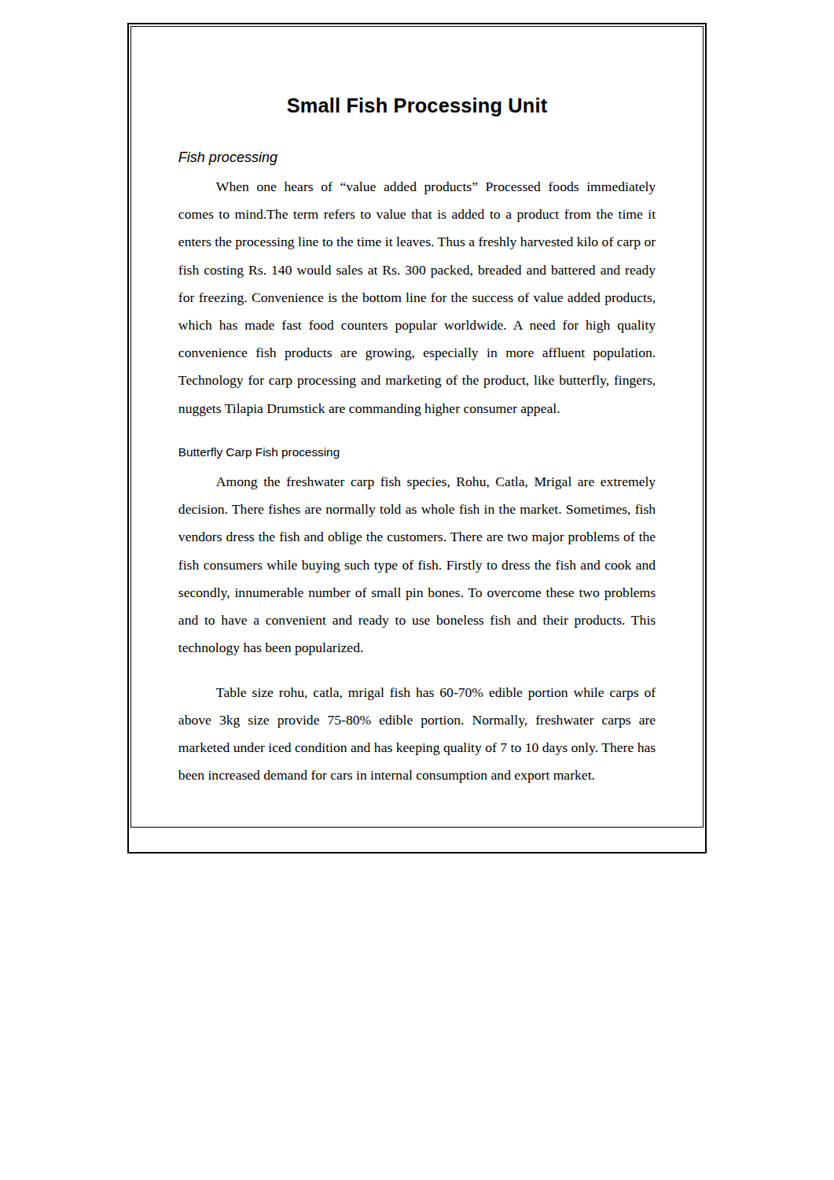Small Fish Processing Unit
Fish processing
When one hears of “value added products” Processed foods immediately comes to mind.The term refers to value that is added to a product from the time it enters the processing line to the time it leaves. Thus a freshly harvested kilo of carp or fish costing Rs. 140 would sales at Rs. 300 packed, breaded and battered and ready for freezing. Convenience is the bottom line for the success of value added products, which has made fast food counters popular worldwide. A need for high quality convenience fish products are growing, especially in more affluent population. Technology for carp processing and marketing of the product, like butterfly, fingers, nuggets Tilapia Drumstick are commanding higher consumer appeal.
Butterfly Carp Fish processing
Among the freshwater carp fish species, Rohu, Catla, Mrigal are extremely decision. There fishes are normally told as whole fish in the market. Sometimes, fish vendors dress the fish and oblige the customers. There are two major problems of the fish consumers while buying such type of fish. Firstly to dress the fish and cook and secondly, innumerable number of small pin bones. To overcome these two problems and to have a convenient and ready to use boneless fish and their products. This technology has been popularized.
Table size rohu, catla, mrigal fish has 60-70% edible portion while carps of above 3kg size provide 75-80% edible portion. Normally, freshwater carps are marketed under iced condition and has keeping quality of 7 to 10 days only. There has been increased demand for cars in internal consumption and export market.